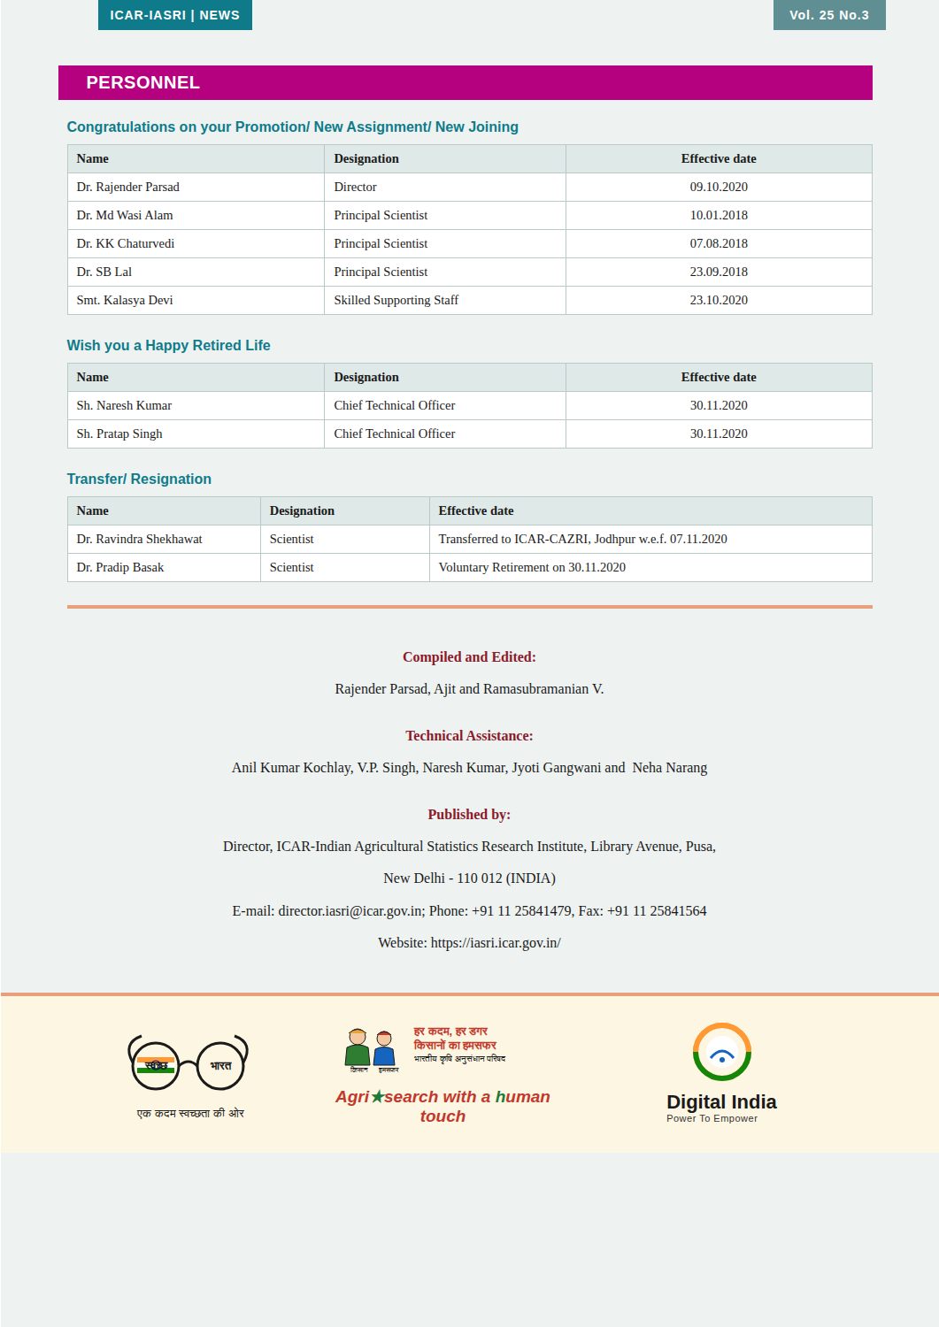ICAR-IASRI | NEWS
Vol. 25 No.3
PERSONNEL
Congratulations on your Promotion/ New Assignment/ New Joining
| Name | Designation | Effective date |
| --- | --- | --- |
| Dr. Rajender Parsad | Director | 09.10.2020 |
| Dr. Md Wasi Alam | Principal Scientist | 10.01.2018 |
| Dr. KK Chaturvedi | Principal Scientist | 07.08.2018 |
| Dr. SB Lal | Principal Scientist | 23.09.2018 |
| Smt. Kalasya Devi | Skilled Supporting Staff | 23.10.2020 |
Wish you a Happy Retired Life
| Name | Designation | Effective date |
| --- | --- | --- |
| Sh. Naresh Kumar | Chief Technical Officer | 30.11.2020 |
| Sh. Pratap Singh | Chief Technical Officer | 30.11.2020 |
Transfer/ Resignation
| Name | Designation | Effective date |
| --- | --- | --- |
| Dr. Ravindra Shekhawat | Scientist | Transferred to ICAR-CAZRI, Jodhpur w.e.f. 07.11.2020 |
| Dr. Pradip Basak | Scientist | Voluntary Retirement on 30.11.2020 |
Compiled and Edited:
Rajender Parsad, Ajit and Ramasubramanian V.
Technical Assistance:
Anil Kumar Kochlay, V.P. Singh, Naresh Kumar, Jyoti Gangwani and Neha Narang
Published by:
Director, ICAR-Indian Agricultural Statistics Research Institute, Library Avenue, Pusa,
New Delhi - 110 012 (INDIA)
E-mail: director.iasri@icar.gov.in; Phone: +91 11 25841479, Fax: +91 11 25841564
Website: https://iasri.icar.gov.in/
स्वच्छ भारत
एक कदम स्वच्छता की ओर
किसान हमसफर हर कदम, हर डगर किसानों का हमसफर भारतीय कृषि अनुसंधान परिषद
Agri★search with a human touch
Digital India
Power To Empower